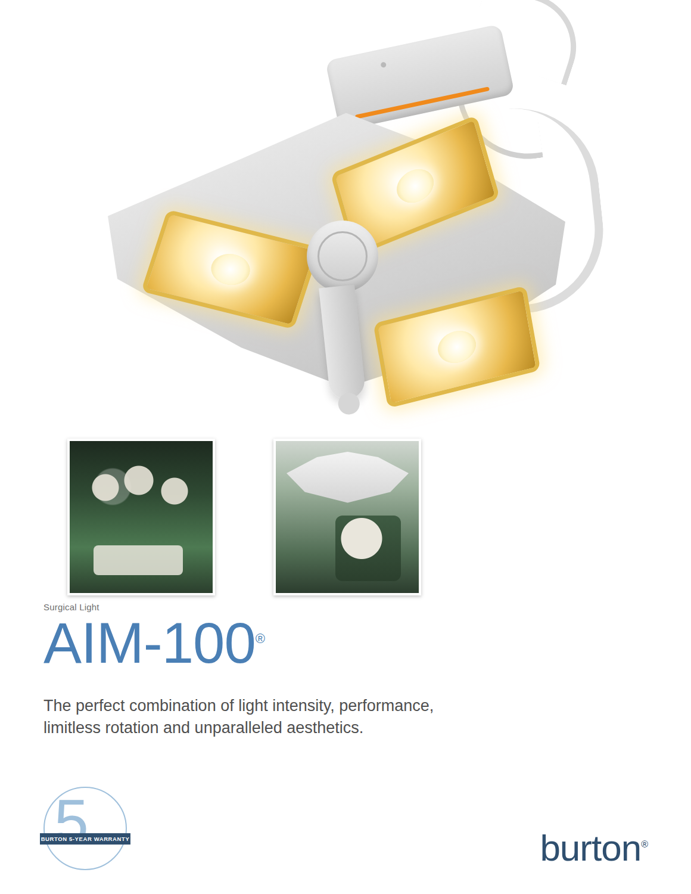Surgical Light
AIM-100®
The perfect combination of light intensity, performance,
limitless rotation and unparalleled aesthetics.
5 BURTON 5-YEAR WARRANTY
burton®